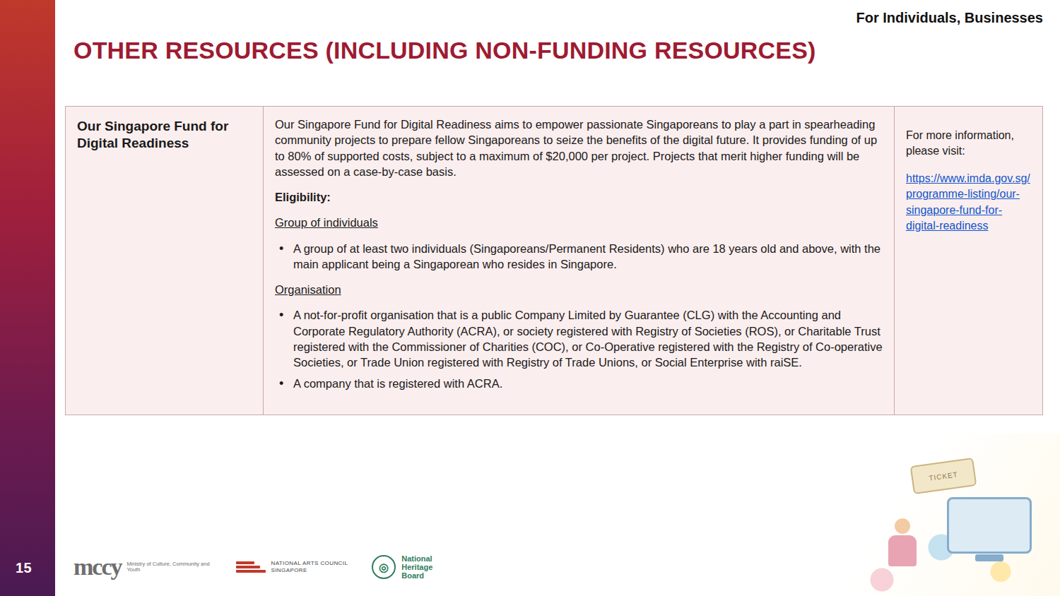15
For Individuals, Businesses
OTHER RESOURCES (INCLUDING NON-FUNDING RESOURCES)
| Our Singapore Fund for Digital Readiness | Our Singapore Fund for Digital Readiness aims to empower passionate Singaporeans to play a part in spearheading community projects to prepare fellow Singaporeans to seize the benefits of the digital future. It provides funding of up to 80% of supported costs, subject to a maximum of $20,000 per project. Projects that merit higher funding will be assessed on a case-by-case basis. Eligibility: Group of individuals A group of at least two individuals (Singaporeans/Permanent Residents) who are 18 years old and above, with the main applicant being a Singaporean who resides in Singapore. Organisation A not-for-profit organisation that is a public Company Limited by Guarantee (CLG) with the Accounting and Corporate Regulatory Authority (ACRA), or society registered with Registry of Societies (ROS), or Charitable Trust registered with the Commissioner of Charities (COC), or Co-Operative registered with the Registry of Co-operative Societies, or Trade Union registered with Registry of Trade Unions, or Social Enterprise with raiSE. A company that is registered with ACRA. | For more information, please visit: https://www.imda.gov.sg/programme-listing/our-singapore-fund-for-digital-readiness |
mccy
Ministry of Culture, Community and Youth
NATIONAL ARTS COUNCIL
SINGAPORE
◎
National
Heritage
Board
TICKET